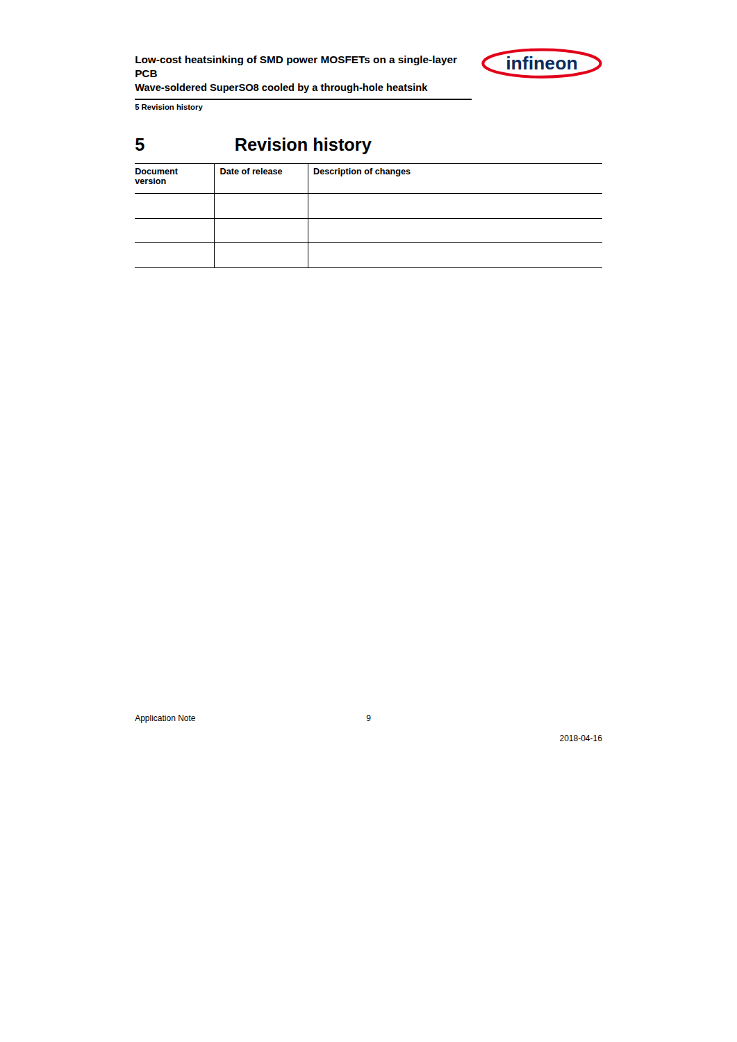Low-cost heatsinking of SMD power MOSFETs on a single-layer PCB
Wave-soldered SuperSO8 cooled by a through-hole heatsink
infineon
5 Revision history
5
Revision history
| Document version | Date of release | Description of changes |
| --- | --- | --- |
Application Note
9
2018-04-16